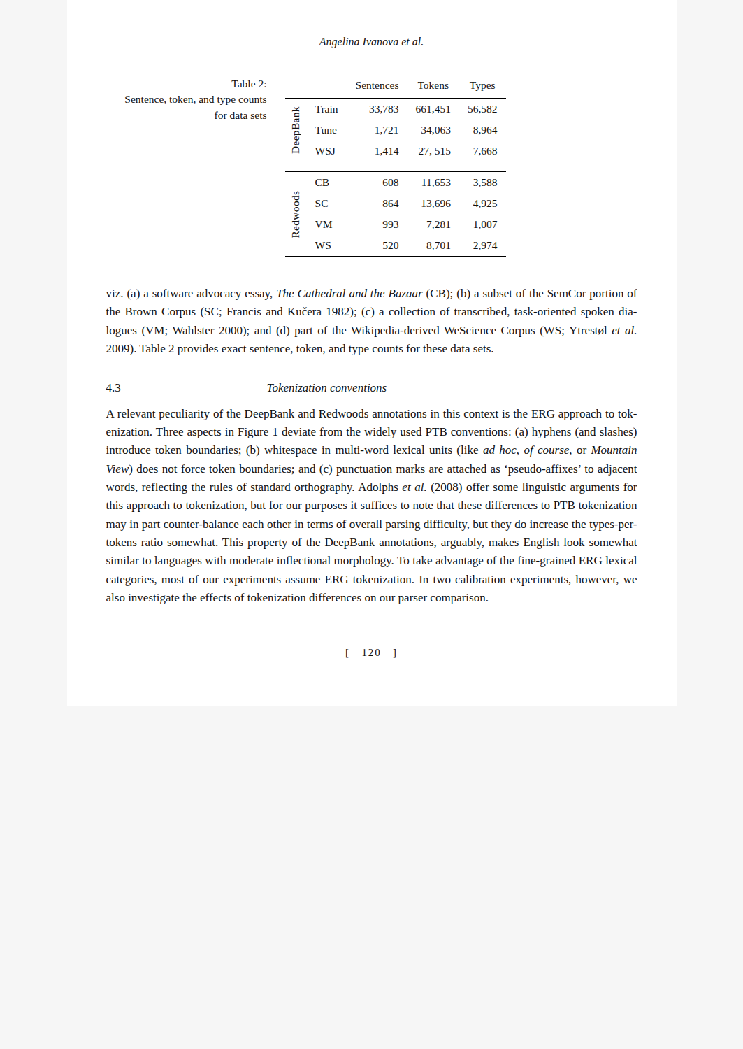Angelina Ivanova et al.
Table 2: Sentence, token, and type counts
for data sets
| | | Sentences | Tokens | Types |
| --- | --- | --- | --- | --- |
| DeepBank | Train | 33,783 | 661,451 | 56,582 |
| Tune | 1,721 | 34,063 | 8,964 |
| WSJ | 1,414 | 27, 515 | 7,668 |
| Redwoods | CB | 608 | 11,653 | 3,588 |
| SC | 864 | 13,696 | 4,925 |
| VM | 993 | 7,281 | 1,007 |
| WS | 520 | 8,701 | 2,974 |
viz. (a) a software advocacy essay, The Cathedral and the Bazaar (CB); (b) a subset of the SemCor portion of the Brown Corpus (SC; Francis and Kučera 1982); (c) a collection of transcribed, task-oriented spoken dialogues (VM; Wahlster 2000); and (d) part of the Wikipedia-derived WeScience Corpus (WS; Ytrestøl et al. 2009). Table 2 provides exact sentence, token, and type counts for these data sets.
4.3 Tokenization conventions
A relevant peculiarity of the DeepBank and Redwoods annotations in this context is the ERG approach to tokenization. Three aspects in Figure 1 deviate from the widely used PTB conventions: (a) hyphens (and slashes) introduce token boundaries; (b) whitespace in multi-word lexical units (like ad hoc, of course, or Mountain View) does not force token boundaries; and (c) punctuation marks are attached as ‘pseudo-affixes’ to adjacent words, reflecting the rules of standard orthography. Adolphs et al. (2008) offer some linguistic arguments for this approach to tokenization, but for our purposes it suffices to note that these differences to PTB tokenization may in part counter-balance each other in terms of overall parsing difficulty, but they do increase the types-per-tokens ratio somewhat. This property of the DeepBank annotations, arguably, makes English look somewhat similar to languages with moderate inflectional morphology. To take advantage of the fine-grained ERG lexical categories, most of our experiments assume ERG tokenization. In two calibration experiments, however, we also investigate the effects of tokenization differences on our parser comparison.
[ 120 ]